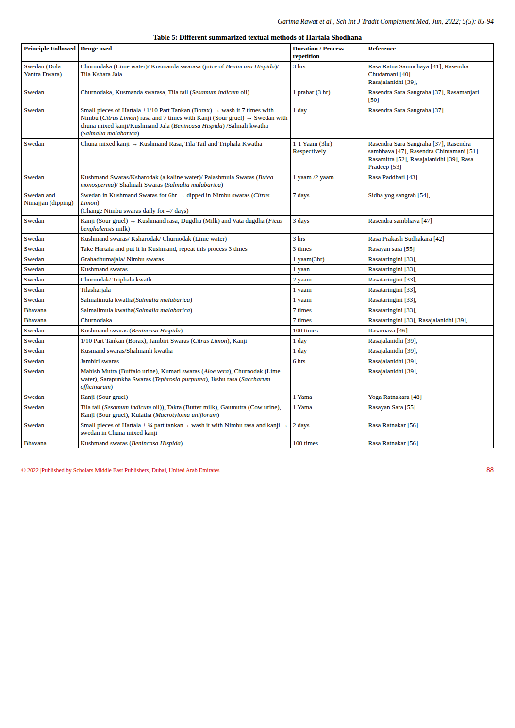Garima Rawat et al., Sch Int J Tradit Complement Med, Jun, 2022; 5(5): 85-94
Table 5: Different summarized textual methods of Hartala Shodhana
| Principle Followed | Druge used | Duration / Process repetition | Reference |
| --- | --- | --- | --- |
| Swedan (Dola Yantra Dwara) | Churnodaka (Lime water)/ Kusmanda swarasa (juice of Benincasa Hispida )/ Tila Kshara Jala | 3 hrs | Rasa Ratna Samuchaya [41], Rasendra Chudamani [40] Rasajalanidhi [39], |
| Swedan | Churnodaka, Kusmanda swarasa, Tila tail ( Sesamum indicum oil) | 1 prahar (3 hr) | Rasendra Sara Sangraha [37], Rasamanjari [50] |
| Swedan | Small pieces of Hartala +1/10 Part Tankan (Borax) → wash it 7 times with Nimbu ( Citrus Limon ) rasa and 7 times with Kanji (Sour gruel) → Swedan with chuna mixed kanji/Kushmand Jala ( Benincasa Hispida ) /Salmali kwatha ( Salmalia malabarica ) | 1 day | Rasendra Sara Sangraha [37] |
| Swedan | Chuna mixed kanji → Kushmand Rasa, Tila Tail and Triphala Kwatha | 1-1 Yaam (3hr) Respectively | Rasendra Sara Sangraha [37], Rasendra sambhava [47], Rasendra Chintamani [51] Rasamitra [52], Rasajalanidhi [39], Rasa Pradeep [53] |
| Swedan | Kushmand Swaras/Ksharodak (alkaline water)/ Palashmula Swaras ( Butea monosperma )/ Shalmali Swaras ( Salmalia malabarica ) | 1 yaam /2 yaam | Rasa Paddhati [43] |
| Swedan and Nimajjan (dipping) | Swedan in Kushmand Swaras for 6hr → dipped in Nimbu swaras ( Citrus Limon ) (Change Nimbu swaras daily for –7 days) | 7 days | Sidha yog sangrah [54], |
| Swedan | Kanji (Sour gruel) → Kushmand rasa, Dugdha (Milk) and Vata dugdha ( Ficus benghalensis milk) | 3 days | Rasendra sambhava [47] |
| Swedan | Kushmand swaras/ Ksharodak/ Churnodak (Lime water) | 3 hrs | Rasa Prakash Sudhakara [42] |
| Swedan | Take Hartala and put it in Kushmand, repeat this process 3 times | 3 times | Rasayan sara [55] |
| Swedan | Grahadhumajala/ Nimbu swaras | 1 yaam(3hr) | Rasataringini [33], |
| Swedan | Kushmand swaras | 1 yaan | Rasataringini [33], |
| Swedan | Churnodak/ Triphala kwath | 2 yaam | Rasataringini [33], |
| Swedan | Tilasharjala | 1 yaam | Rasataringini [33], |
| Swedan | Salmalimula kwatha( Salmalia malabarica ) | 1 yaam | Rasataringini [33], |
| Bhavana | Salmalimula kwatha( Salmalia malabarica ) | 7 times | Rasataringini [33], |
| Bhavana | Churnodaka | 7 times | Rasataringini [33], Rasajalanidhi [39], |
| Swedan | Kushmand swaras ( Benincasa Hispida ) | 100 times | Rasarnava [46] |
| Swedan | 1/10 Part Tankan (Borax), Jambiri Swaras ( Citrus Limon ), Kanji | 1 day | Rasajalanidhi [39], |
| Swedan | Kusmand swaras/Shalmanli kwatha | 1 day | Rasajalanidhi [39], |
| Swedan | Jambiri swaras | 6 hrs | Rasajalanidhi [39], |
| Swedan | Mahish Mutra (Buffalo urine), Kumari swaras ( Aloe vera ), Churnodak (Lime water), Sarapunkha Swaras ( Tephrosia purpurea ), Ikshu rasa ( Saccharum officinarum ) | | Rasajalanidhi [39], |
| Swedan | Kanji (Sour gruel) | 1 Yama | Yoga Ratnakara [48] |
| Swedan | Tila tail ( Sesamum indicum oil)), Takra (Butter milk), Gaumutra (Cow urine), Kanji (Sour gruel), Kulatha ( Macrotyloma uniflorum ) | 1 Yama | Rasayan Sara [55] |
| Swedan | Small pieces of Hartala + ¼ part tankan→ wash it with Nimbu rasa and kanji → swedan in Chuna mixed kanji | 2 days | Rasa Ratnakar [56] |
| Bhavana | Kushmand swaras ( Benincasa Hispida ) | 100 times | Rasa Ratnakar [56] |
© 2022 |Published by Scholars Middle East Publishers, Dubai, United Arab Emirates 88